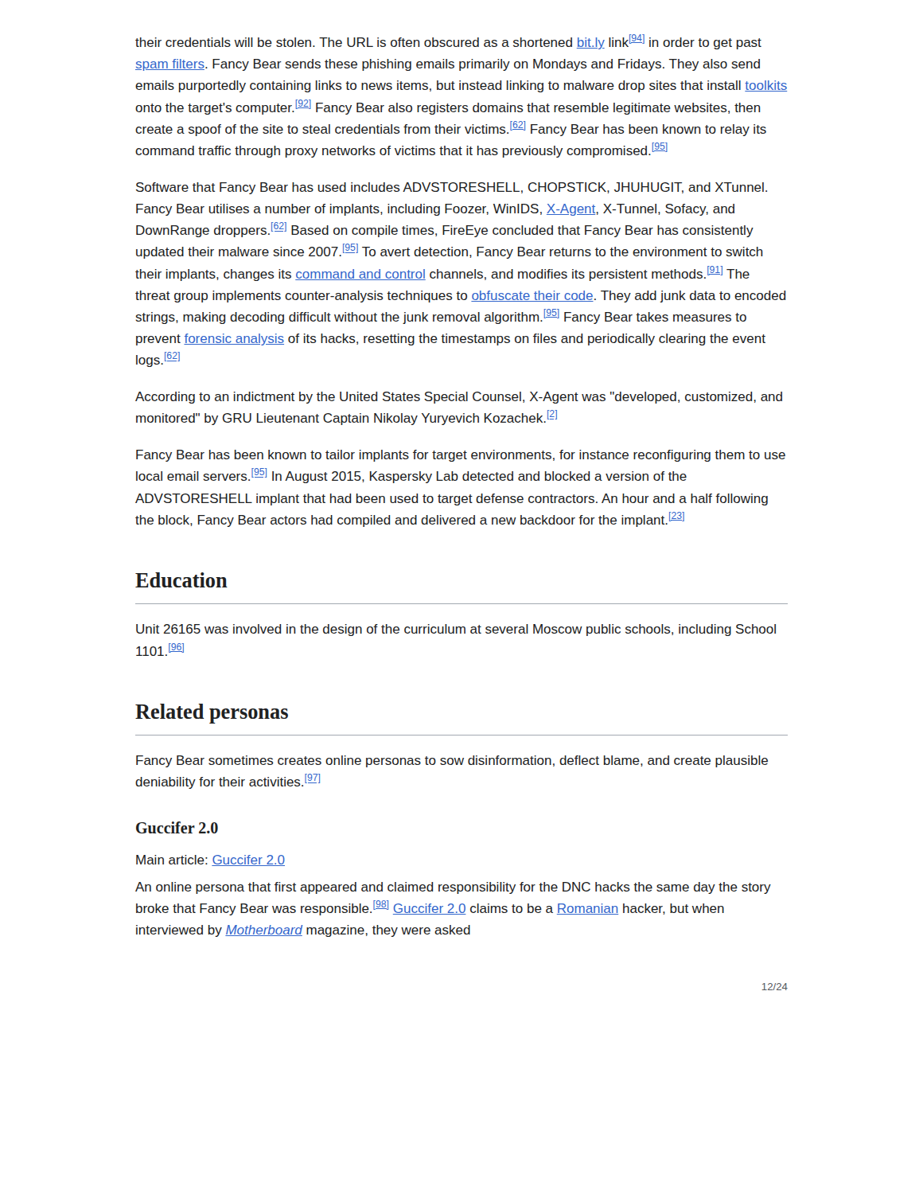their credentials will be stolen. The URL is often obscured as a shortened bit.ly link[94] in order to get past spam filters. Fancy Bear sends these phishing emails primarily on Mondays and Fridays. They also send emails purportedly containing links to news items, but instead linking to malware drop sites that install toolkits onto the target's computer.[92] Fancy Bear also registers domains that resemble legitimate websites, then create a spoof of the site to steal credentials from their victims.[62] Fancy Bear has been known to relay its command traffic through proxy networks of victims that it has previously compromised.[95]
Software that Fancy Bear has used includes ADVSTORESHELL, CHOPSTICK, JHUHUGIT, and XTunnel. Fancy Bear utilises a number of implants, including Foozer, WinIDS, X-Agent, X-Tunnel, Sofacy, and DownRange droppers.[62] Based on compile times, FireEye concluded that Fancy Bear has consistently updated their malware since 2007.[95] To avert detection, Fancy Bear returns to the environment to switch their implants, changes its command and control channels, and modifies its persistent methods.[91] The threat group implements counter-analysis techniques to obfuscate their code. They add junk data to encoded strings, making decoding difficult without the junk removal algorithm.[95] Fancy Bear takes measures to prevent forensic analysis of its hacks, resetting the timestamps on files and periodically clearing the event logs.[62]
According to an indictment by the United States Special Counsel, X-Agent was "developed, customized, and monitored" by GRU Lieutenant Captain Nikolay Yuryevich Kozachek.[2]
Fancy Bear has been known to tailor implants for target environments, for instance reconfiguring them to use local email servers.[95] In August 2015, Kaspersky Lab detected and blocked a version of the ADVSTORESHELL implant that had been used to target defense contractors. An hour and a half following the block, Fancy Bear actors had compiled and delivered a new backdoor for the implant.[23]
Education
Unit 26165 was involved in the design of the curriculum at several Moscow public schools, including School 1101.[96]
Related personas
Fancy Bear sometimes creates online personas to sow disinformation, deflect blame, and create plausible deniability for their activities.[97]
Guccifer 2.0
Main article: Guccifer 2.0
An online persona that first appeared and claimed responsibility for the DNC hacks the same day the story broke that Fancy Bear was responsible.[98] Guccifer 2.0 claims to be a Romanian hacker, but when interviewed by Motherboard magazine, they were asked
12/24